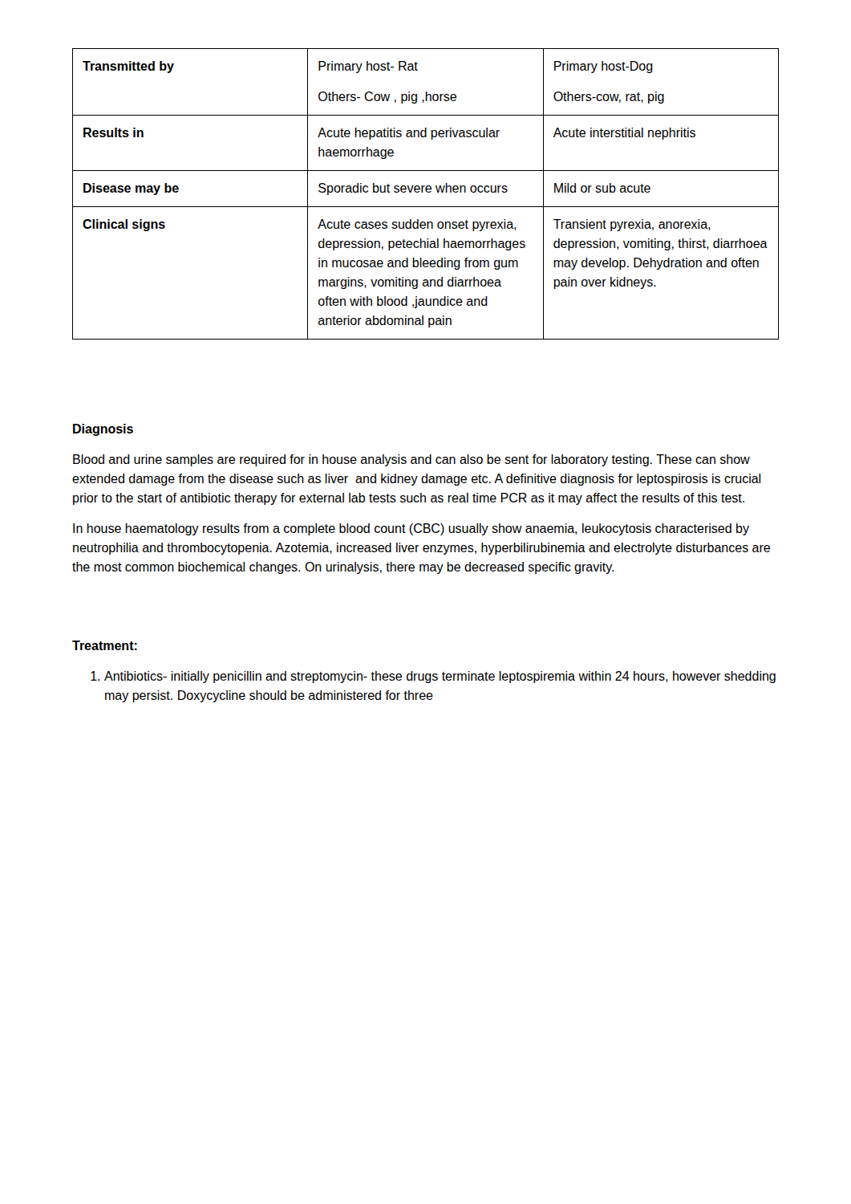| Transmitted by | Primary host- Rat Others- Cow , pig ,horse | Primary host-Dog Others-cow, rat, pig |
| Results in | Acute hepatitis and perivascular haemorrhage | Acute interstitial nephritis |
| Disease may be | Sporadic but severe when occurs | Mild or sub acute |
| Clinical signs | Acute cases sudden onset pyrexia, depression, petechial haemorrhages in mucosae and bleeding from gum margins, vomiting and diarrhoea often with blood ,jaundice and anterior abdominal pain | Transient pyrexia, anorexia, depression, vomiting, thirst, diarrhoea may develop. Dehydration and often pain over kidneys. |
Diagnosis
Blood and urine samples are required for in house analysis and can also be sent for laboratory testing. These can show extended damage from the disease such as liver and kidney damage etc. A definitive diagnosis for leptospirosis is crucial prior to the start of antibiotic therapy for external lab tests such as real time PCR as it may affect the results of this test.
In house haematology results from a complete blood count (CBC) usually show anaemia, leukocytosis characterised by neutrophilia and thrombocytopenia. Azotemia, increased liver enzymes, hyperbilirubinemia and electrolyte disturbances are the most common biochemical changes. On urinalysis, there may be decreased specific gravity.
Treatment:
Antibiotics- initially penicillin and streptomycin- these drugs terminate leptospiremia within 24 hours, however shedding may persist. Doxycycline should be administered for three